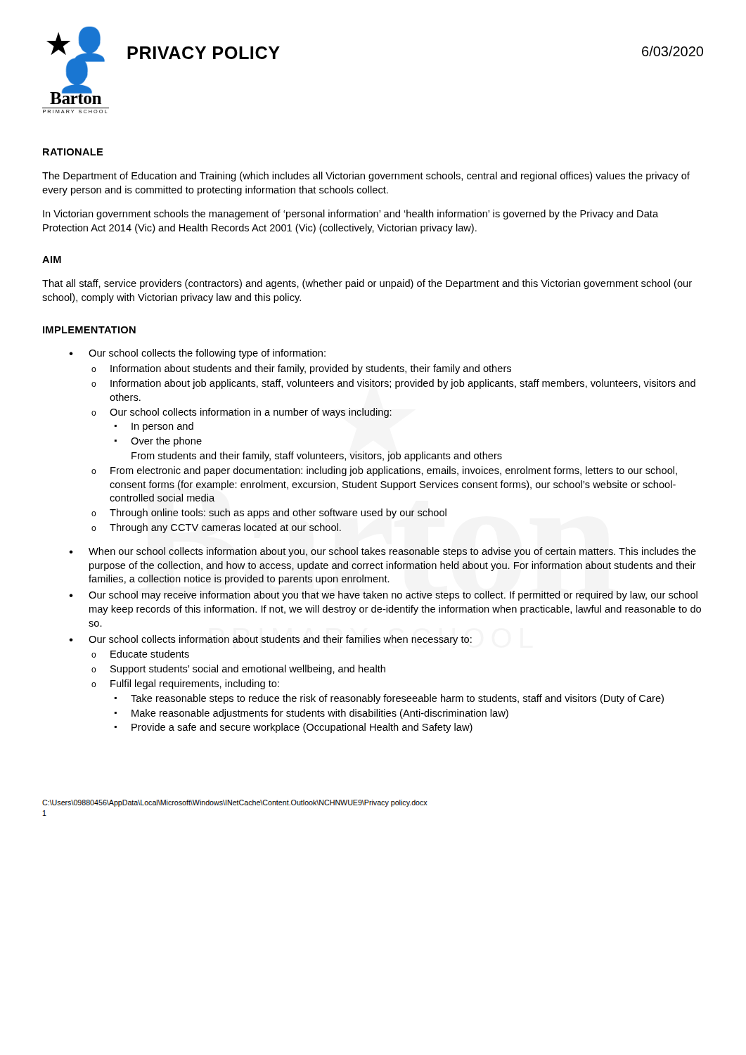★
Barton
PRIMARY SCHOOL
★👤👤
Barton
PRIMARY SCHOOL
PRIVACY POLICY
6/03/2020
RATIONALE
The Department of Education and Training (which includes all Victorian government schools, central and regional offices) values the privacy of every person and is committed to protecting information that schools collect.
In Victorian government schools the management of ‘personal information’ and ‘health information’ is governed by the Privacy and Data Protection Act 2014 (Vic) and Health Records Act 2001 (Vic) (collectively, Victorian privacy law).
AIM
That all staff, service providers (contractors) and agents, (whether paid or unpaid) of the Department and this Victorian government school (our school), comply with Victorian privacy law and this policy.
IMPLEMENTATION
Our school collects the following type of information:
Information about students and their family, provided by students, their family and others
Information about job applicants, staff, volunteers and visitors; provided by job applicants, staff members, volunteers, visitors and others.
Our school collects information in a number of ways including:
In person and
Over the phone
From students and their family, staff volunteers, visitors, job applicants and others
From electronic and paper documentation: including job applications, emails, invoices, enrolment forms, letters to our school, consent forms (for example: enrolment, excursion, Student Support Services consent forms), our school’s website or school-controlled social media
Through online tools: such as apps and other software used by our school
Through any CCTV cameras located at our school.
When our school collects information about you, our school takes reasonable steps to advise you of certain matters. This includes the purpose of the collection, and how to access, update and correct information held about you. For information about students and their families, a collection notice is provided to parents upon enrolment.
Our school may receive information about you that we have taken no active steps to collect. If permitted or required by law, our school may keep records of this information. If not, we will destroy or de-identify the information when practicable, lawful and reasonable to do so.
Our school collects information about students and their families when necessary to:
Educate students
Support students’ social and emotional wellbeing, and health
Fulfil legal requirements, including to:
Take reasonable steps to reduce the risk of reasonably foreseeable harm to students, staff and visitors (Duty of Care)
Make reasonable adjustments for students with disabilities (Anti-discrimination law)
Provide a safe and secure workplace (Occupational Health and Safety law)
C:\Users\09880456\AppData\Local\Microsoft\Windows\INetCache\Content.Outlook\NCHNWUE9\Privacy policy.docx
1